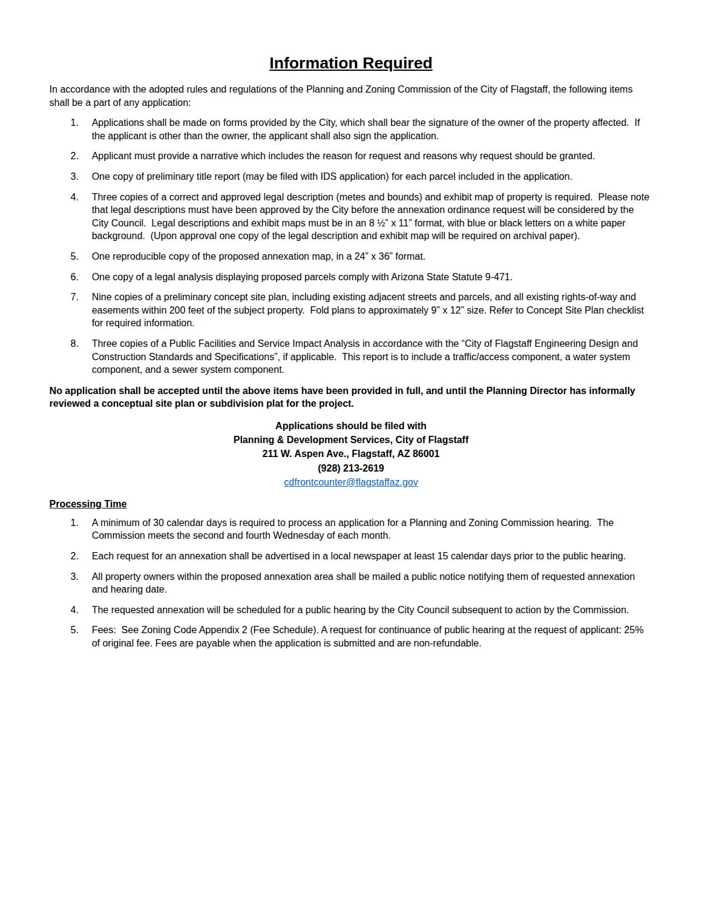Information Required
In accordance with the adopted rules and regulations of the Planning and Zoning Commission of the City of Flagstaff, the following items shall be a part of any application:
Applications shall be made on forms provided by the City, which shall bear the signature of the owner of the property affected. If the applicant is other than the owner, the applicant shall also sign the application.
Applicant must provide a narrative which includes the reason for request and reasons why request should be granted.
One copy of preliminary title report (may be filed with IDS application) for each parcel included in the application.
Three copies of a correct and approved legal description (metes and bounds) and exhibit map of property is required. Please note that legal descriptions must have been approved by the City before the annexation ordinance request will be considered by the City Council. Legal descriptions and exhibit maps must be in an 8 ½” x 11” format, with blue or black letters on a white paper background. (Upon approval one copy of the legal description and exhibit map will be required on archival paper).
One reproducible copy of the proposed annexation map, in a 24” x 36” format.
One copy of a legal analysis displaying proposed parcels comply with Arizona State Statute 9-471.
Nine copies of a preliminary concept site plan, including existing adjacent streets and parcels, and all existing rights-of-way and easements within 200 feet of the subject property. Fold plans to approximately 9” x 12” size. Refer to Concept Site Plan checklist for required information.
Three copies of a Public Facilities and Service Impact Analysis in accordance with the “City of Flagstaff Engineering Design and Construction Standards and Specifications”, if applicable. This report is to include a traffic/access component, a water system component, and a sewer system component.
No application shall be accepted until the above items have been provided in full, and until the Planning Director has informally reviewed a conceptual site plan or subdivision plat for the project.
Applications should be filed with
Planning & Development Services, City of Flagstaff
211 W. Aspen Ave., Flagstaff, AZ 86001
(928) 213-2619
cdfrontcounter@flagstaffaz.gov
Processing Time
A minimum of 30 calendar days is required to process an application for a Planning and Zoning Commission hearing. The Commission meets the second and fourth Wednesday of each month.
Each request for an annexation shall be advertised in a local newspaper at least 15 calendar days prior to the public hearing.
All property owners within the proposed annexation area shall be mailed a public notice notifying them of requested annexation and hearing date.
The requested annexation will be scheduled for a public hearing by the City Council subsequent to action by the Commission.
Fees: See Zoning Code Appendix 2 (Fee Schedule). A request for continuance of public hearing at the request of applicant: 25% of original fee. Fees are payable when the application is submitted and are non-refundable.